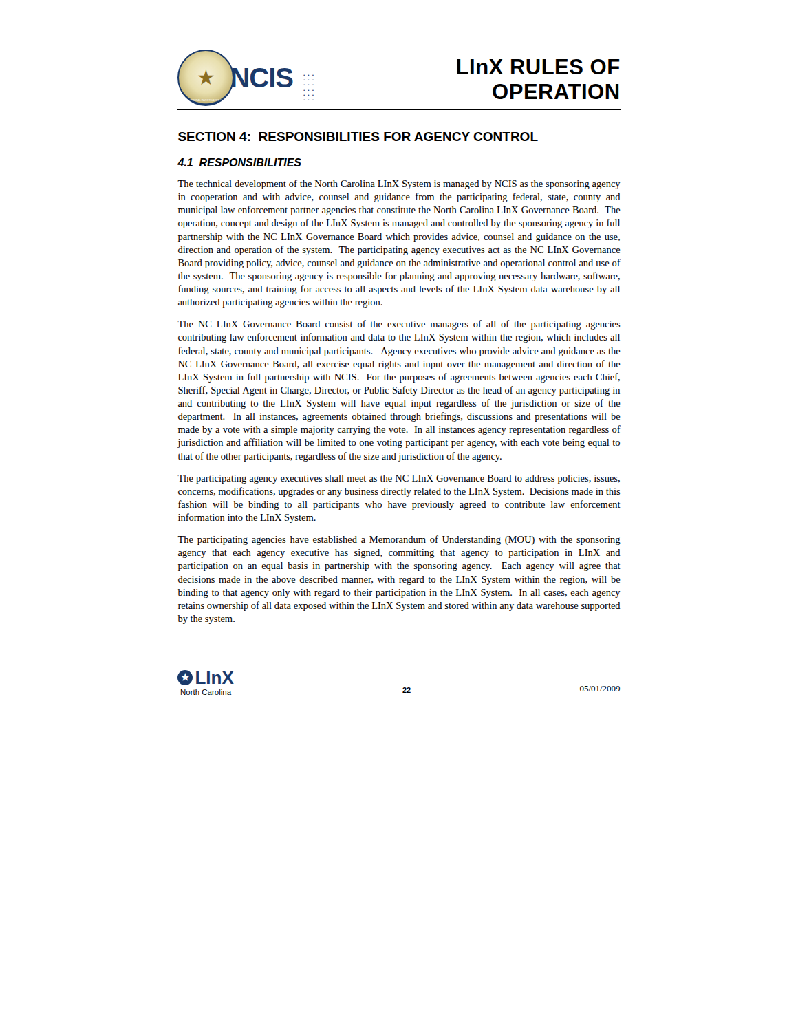★ Naval Criminal Investigative Service
NCIS
···
···
···
···
···
···
LInX RULES OF OPERATION
SECTION 4: RESPONSIBILITIES FOR AGENCY CONTROL
4.1 RESPONSIBILITIES
The technical development of the North Carolina LInX System is managed by NCIS as the sponsoring agency in cooperation and with advice, counsel and guidance from the participating federal, state, county and municipal law enforcement partner agencies that constitute the North Carolina LInX Governance Board. The operation, concept and design of the LInX System is managed and controlled by the sponsoring agency in full partnership with the NC LInX Governance Board which provides advice, counsel and guidance on the use, direction and operation of the system. The participating agency executives act as the NC LInX Governance Board providing policy, advice, counsel and guidance on the administrative and operational control and use of the system. The sponsoring agency is responsible for planning and approving necessary hardware, software, funding sources, and training for access to all aspects and levels of the LInX System data warehouse by all authorized participating agencies within the region.
The NC LInX Governance Board consist of the executive managers of all of the participating agencies contributing law enforcement information and data to the LInX System within the region, which includes all federal, state, county and municipal participants. Agency executives who provide advice and guidance as the NC LInX Governance Board, all exercise equal rights and input over the management and direction of the LInX System in full partnership with NCIS. For the purposes of agreements between agencies each Chief, Sheriff, Special Agent in Charge, Director, or Public Safety Director as the head of an agency participating in and contributing to the LInX System will have equal input regardless of the jurisdiction or size of the department. In all instances, agreements obtained through briefings, discussions and presentations will be made by a vote with a simple majority carrying the vote. In all instances agency representation regardless of jurisdiction and affiliation will be limited to one voting participant per agency, with each vote being equal to that of the other participants, regardless of the size and jurisdiction of the agency.
The participating agency executives shall meet as the NC LInX Governance Board to address policies, issues, concerns, modifications, upgrades or any business directly related to the LInX System. Decisions made in this fashion will be binding to all participants who have previously agreed to contribute law enforcement information into the LInX System.
The participating agencies have established a Memorandum of Understanding (MOU) with the sponsoring agency that each agency executive has signed, committing that agency to participation in LInX and participation on an equal basis in partnership with the sponsoring agency. Each agency will agree that decisions made in the above described manner, with regard to the LInX System within the region, will be binding to that agency only with regard to their participation in the LInX System. In all cases, each agency retains ownership of all data exposed within the LInX System and stored within any data warehouse supported by the system.
★LInX
North Carolina
22
05/01/2009